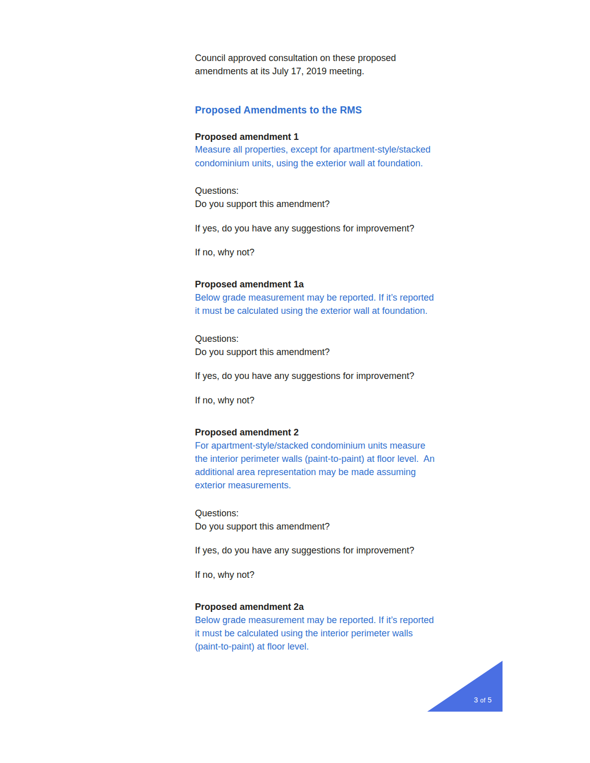Council approved consultation on these proposed amendments at its July 17, 2019 meeting.
Proposed Amendments to the RMS
Proposed amendment 1
Measure all properties, except for apartment-style/stacked condominium units, using the exterior wall at foundation.
Questions:
Do you support this amendment?
If yes, do you have any suggestions for improvement?
If no, why not?
Proposed amendment 1a
Below grade measurement may be reported. If it’s reported it must be calculated using the exterior wall at foundation.
Questions:
Do you support this amendment?
If yes, do you have any suggestions for improvement?
If no, why not?
Proposed amendment 2
For apartment-style/stacked condominium units measure the interior perimeter walls (paint-to-paint) at floor level. An additional area representation may be made assuming exterior measurements.
Questions:
Do you support this amendment?
If yes, do you have any suggestions for improvement?
If no, why not?
Proposed amendment 2a
Below grade measurement may be reported. If it’s reported it must be calculated using the interior perimeter walls (paint-to-paint) at floor level.
3 of 5